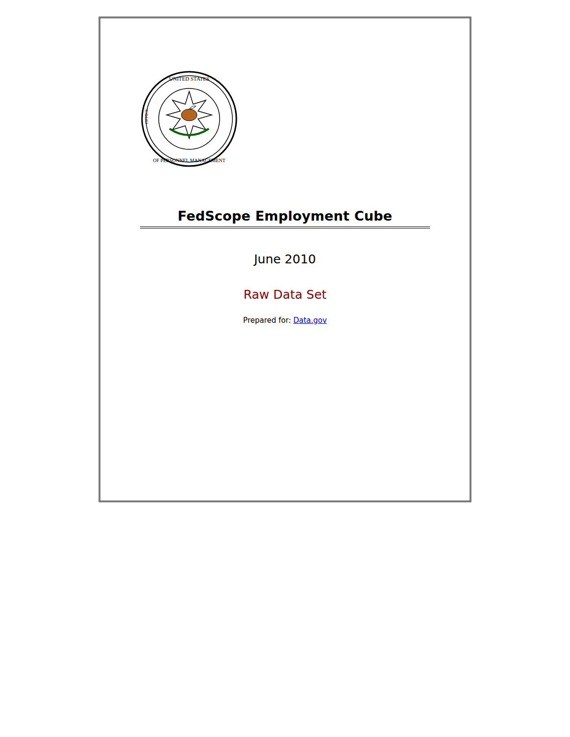FedScope Employment Cube
June 2010
Raw Data Set
Prepared for: Data.gov